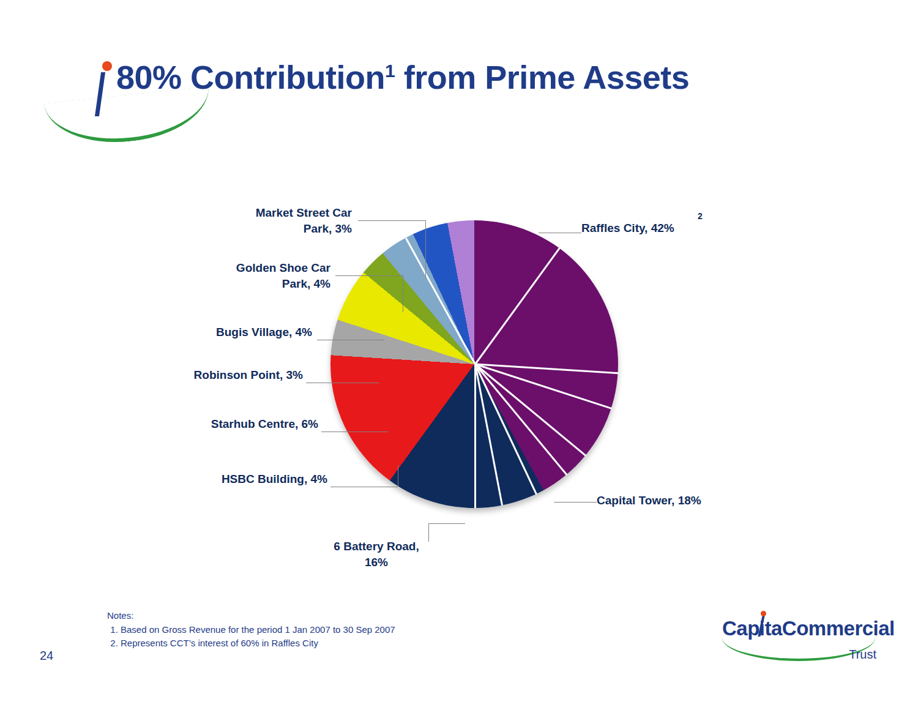80% Contribution1 from Prime Assets
Market Street Car
Park, 3%
Golden Shoe Car
Park, 4%
Bugis Village, 4%
Robinson Point, 3%
Starhub Centre, 6%
HSBC Building, 4%
6 Battery Road,
16%
Capital Tower, 18%
Raffles City, 42%
2
Notes:
Based on Gross Revenue for the period 1 Jan 2007 to 30 Sep 2007
Represents CCT’s interest of 60% in Raffles City
24
CapitaCommercial
Trust